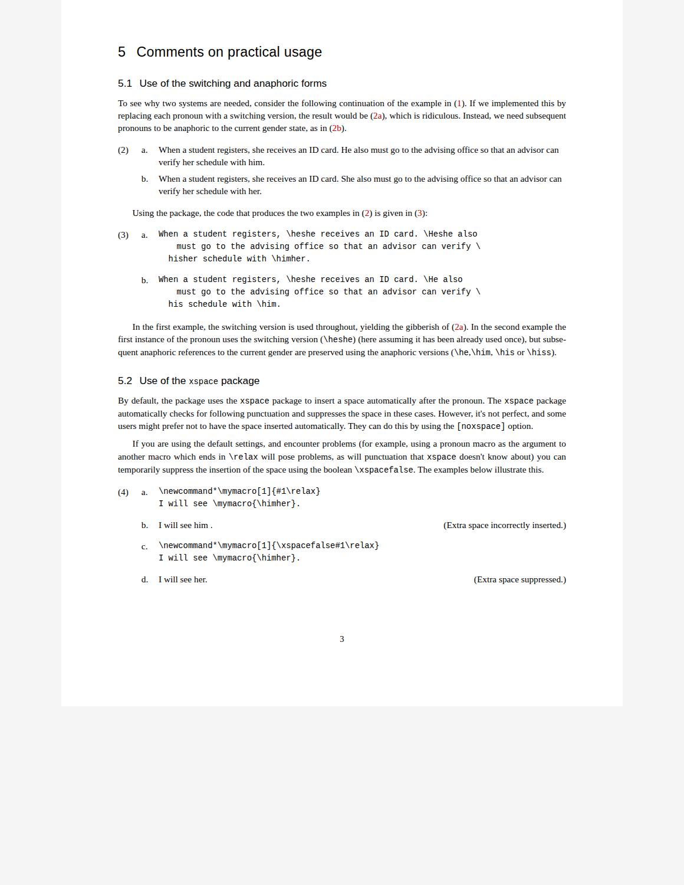5 Comments on practical usage
5.1 Use of the switching and anaphoric forms
To see why two systems are needed, consider the following continuation of the example in (1). If we implemented this by replacing each pronoun with a switching version, the result would be (2a), which is ridiculous. Instead, we need subsequent pronouns to be anaphoric to the current gender state, as in (2b).
(2)
a.
When a student registers, she receives an ID card. He also must go to the advising office so that an advisor can verify her schedule with him.
b.
When a student registers, she receives an ID card. She also must go to the advising office so that an advisor can verify her schedule with her.
Using the package, the code that produces the two examples in (2) is given in (3):
(3)
a.
When a student registers, \heshe receives an ID card. \Heshe alsomust go to the advising office so that an advisor can verify \hisher schedule with \himher.
b.
When a student registers, \heshe receives an ID card. \He alsomust go to the advising office so that an advisor can verify \his schedule with \him.
In the first example, the switching version is used throughout, yielding the gibberish of (2a). In the second example the first instance of the pronoun uses the switching version (\heshe) (here assuming it has been already used once), but subsequent anaphoric references to the current gender are preserved using the anaphoric versions (\he,\him, \his or \hiss).
5.2 Use of the xspace package
By default, the package uses the xspace package to insert a space automatically after the pronoun. The xspace package automatically checks for following punctuation and suppresses the space in these cases. However, it's not perfect, and some users might prefer not to have the space inserted automatically. They can do this by using the [noxspace] option.
If you are using the default settings, and encounter problems (for example, using a pronoun macro as the argument to another macro which ends in \relax will pose problems, as will punctuation that xspace doesn't know about) you can temporarily suppress the insertion of the space using the boolean \xspacefalse. The examples below illustrate this.
(4)
a.
\newcommand*\mymacro[1]{#1\relax} I will see \mymacro{\himher}.
b.
I will see him .(Extra space incorrectly inserted.)
c.
\newcommand*\mymacro[1]{\xspacefalse#1\relax} I will see \mymacro{\himher}.
d.
I will see her.(Extra space suppressed.)
3